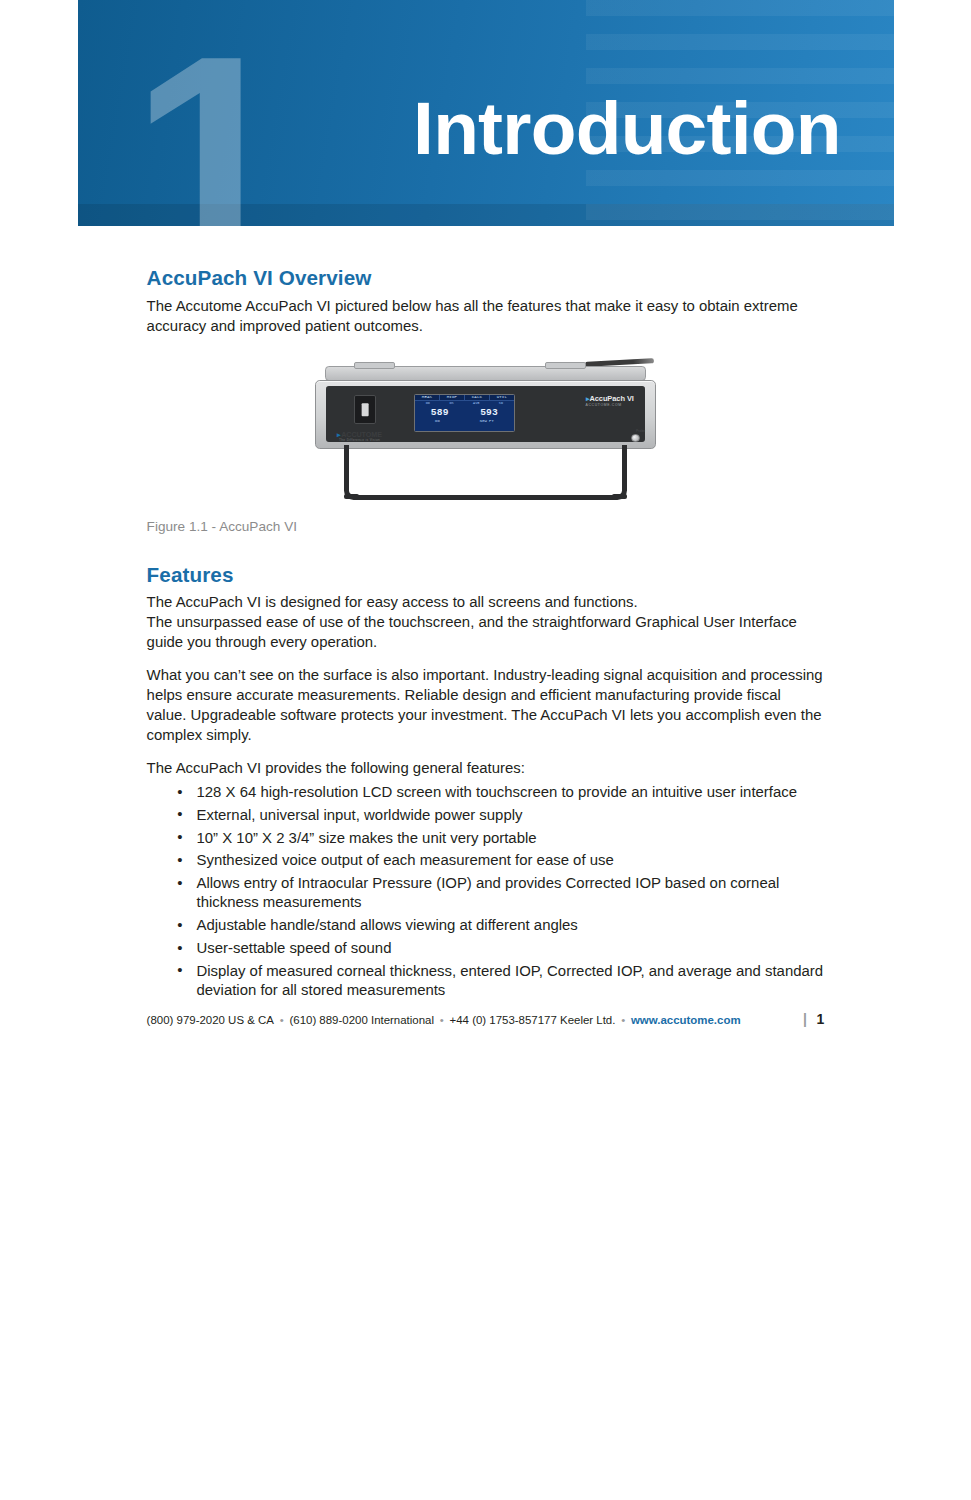1
Introduction
AccuPach VI Overview
The Accutome AccuPach VI pictured below has all the features that make it easy to obtain extreme accuracy and improved patient outcomes.
MEAS MIOP CALC UTIL
OD OS AVG SD
589593
OD NEW PT
▸AccuPach VI
ACCUTOME.COM
▸ACCUTOME
The Difference is Vision
Probe
Figure 1.1 - AccuPach VI
Features
The AccuPach VI is designed for easy access to all screens and functions.
The unsurpassed ease of use of the touchscreen, and the straightforward Graphical User Interface guide you through every operation.
What you can’t see on the surface is also important. Industry-leading signal acquisition and processing helps ensure accurate measurements. Reliable design and efficient manufacturing provide fiscal value. Upgradeable software protects your investment. The AccuPach VI lets you accomplish even the complex simply.
The AccuPach VI provides the following general features:
128 X 64 high-resolution LCD screen with touchscreen to provide an intuitive user interface
External, universal input, worldwide power supply
10” X 10” X 2 3/4” size makes the unit very portable
Synthesized voice output of each measurement for ease of use
Allows entry of Intraocular Pressure (IOP) and provides Corrected IOP based on corneal thickness measurements
Adjustable handle/stand allows viewing at different angles
User-settable speed of sound
Display of measured corneal thickness, entered IOP, Corrected IOP, and average and standard deviation for all stored measurements
(800) 979-2020 US & CA • (610) 889-0200 International • +44 (0) 1753-857177 Keeler Ltd. • www.accutome.com |1